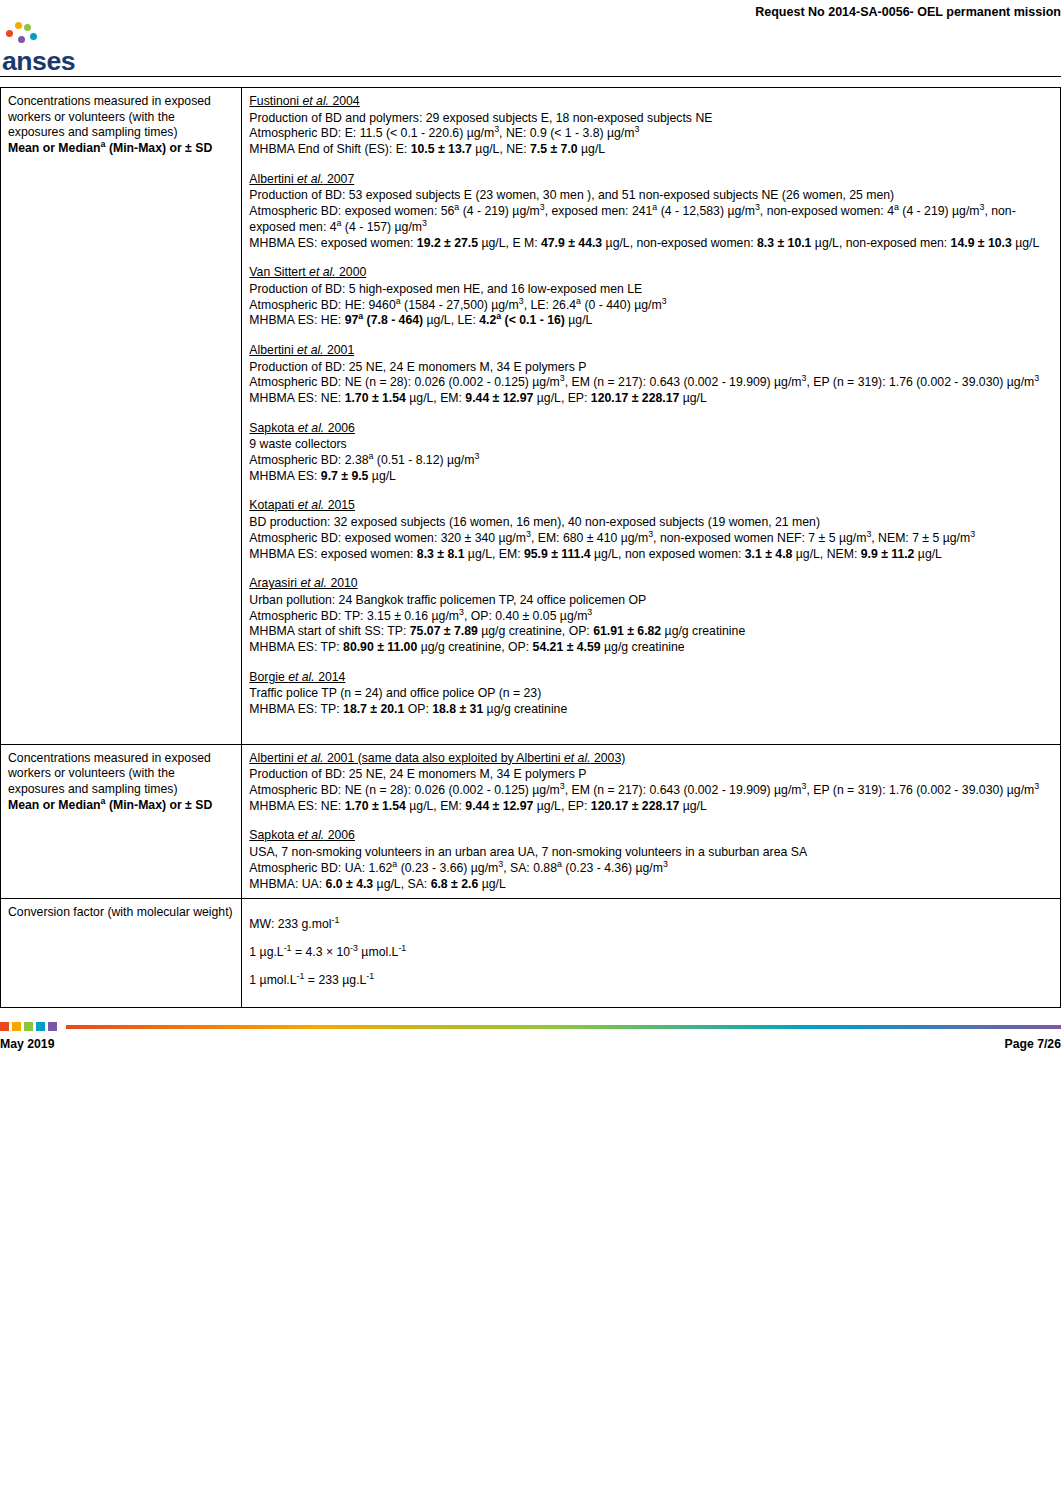Request No 2014-SA-0056- OEL permanent mission
anses
| Concentrations measured in exposed workers or volunteers (with the exposures and sampling times) Mean or Median a (Min-Max) or ± SD | Fustinoni et al. 2004 Production of BD and polymers: 29 exposed subjects E, 18 non-exposed subjects NE Atmospheric BD: E: 11.5 (< 0.1 - 220.6) µg/m 3 , NE: 0.9 (< 1 - 3.8) µg/m 3 MHBMA End of Shift (ES): E: 10.5 ± 13.7 µg/L, NE: 7.5 ± 7.0 µg/L Albertini et al. 2007 Production of BD: 53 exposed subjects E (23 women, 30 men ), and 51 non-exposed subjects NE (26 women, 25 men) Atmospheric BD: exposed women: 56 a (4 - 219) µg/m 3 , exposed men: 241 a (4 - 12,583) µg/m 3 , non-exposed women: 4 a (4 - 219) µg/m 3 , non-exposed men: 4 a (4 - 157) µg/m 3 MHBMA ES: exposed women: 19.2 ± 27.5 µg/L, E M: 47.9 ± 44.3 µg/L, non-exposed women: 8.3 ± 10.1 µg/L, non-exposed men: 14.9 ± 10.3 µg/L Van Sittert et al. 2000 Production of BD: 5 high-exposed men HE, and 16 low-exposed men LE Atmospheric BD: HE: 9460 a (1584 - 27,500) µg/m 3 , LE: 26.4 a (0 - 440) µg/m 3 MHBMA ES: HE: 97 a (7.8 - 464) µg/L, LE: 4.2 a (< 0.1 - 16) µg/L Albertini et al. 2001 Production of BD: 25 NE, 24 E monomers M, 34 E polymers P Atmospheric BD: NE (n = 28): 0.026 (0.002 - 0.125) µg/m 3 , EM (n = 217): 0.643 (0.002 - 19.909) µg/m 3 , EP (n = 319): 1.76 (0.002 - 39.030) µg/m 3 MHBMA ES: NE: 1.70 ± 1.54 µg/L, EM: 9.44 ± 12.97 µg/L, EP: 120.17 ± 228.17 µg/L Sapkota et al. 2006 9 waste collectors Atmospheric BD: 2.38 a (0.51 - 8.12) µg/m 3 MHBMA ES: 9.7 ± 9.5 µg/L Kotapati et al. 2015 BD production: 32 exposed subjects (16 women, 16 men), 40 non-exposed subjects (19 women, 21 men) Atmospheric BD: exposed women: 320 ± 340 µg/m 3 , EM: 680 ± 410 µg/m 3 , non-exposed women NEF: 7 ± 5 µg/m 3 , NEM: 7 ± 5 µg/m 3 MHBMA ES: exposed women: 8.3 ± 8.1 µg/L, EM: 95.9 ± 111.4 µg/L, non exposed women: 3.1 ± 4.8 µg/L, NEM: 9.9 ± 11.2 µg/L Arayasiri et al. 2010 Urban pollution: 24 Bangkok traffic policemen TP, 24 office policemen OP Atmospheric BD: TP: 3.15 ± 0.16 µg/m 3 , OP: 0.40 ± 0.05 µg/m 3 MHBMA start of shift SS: TP: 75.07 ± 7.89 µg/g creatinine, OP: 61.91 ± 6.82 µg/g creatinine MHBMA ES: TP: 80.90 ± 11.00 µg/g creatinine, OP: 54.21 ± 4.59 µg/g creatinine Borgie et al. 2014 Traffic police TP (n = 24) and office police OP (n = 23) MHBMA ES: TP: 18.7 ± 20.1 OP: 18.8 ± 31 µg/g creatinine |
| Concentrations measured in exposed workers or volunteers (with the exposures and sampling times) Mean or Median a (Min-Max) or ± SD | Albertini et al. 2001 (same data also exploited by Albertini et al. 2003) Production of BD: 25 NE, 24 E monomers M, 34 E polymers P Atmospheric BD: NE (n = 28): 0.026 (0.002 - 0.125) µg/m 3 , EM (n = 217): 0.643 (0.002 - 19.909) µg/m 3 , EP (n = 319): 1.76 (0.002 - 39.030) µg/m 3 MHBMA ES: NE: 1.70 ± 1.54 µg/L, EM: 9.44 ± 12.97 µg/L, EP: 120.17 ± 228.17 µg/L Sapkota et al. 2006 USA, 7 non-smoking volunteers in an urban area UA, 7 non-smoking volunteers in a suburban area SA Atmospheric BD: UA: 1.62 a (0.23 - 3.66) µg/m 3 , SA: 0.88 a (0.23 - 4.36) µg/m 3 MHBMA: UA: 6.0 ± 4.3 µg/L, SA: 6.8 ± 2.6 µg/L |
| Conversion factor (with molecular weight) | MW: 233 g.mol -1 1 µg.L -1 = 4.3 × 10 -3 µmol.L -1 1 µmol.L -1 = 233 µg.L -1 |
May 2019 Page 7/26